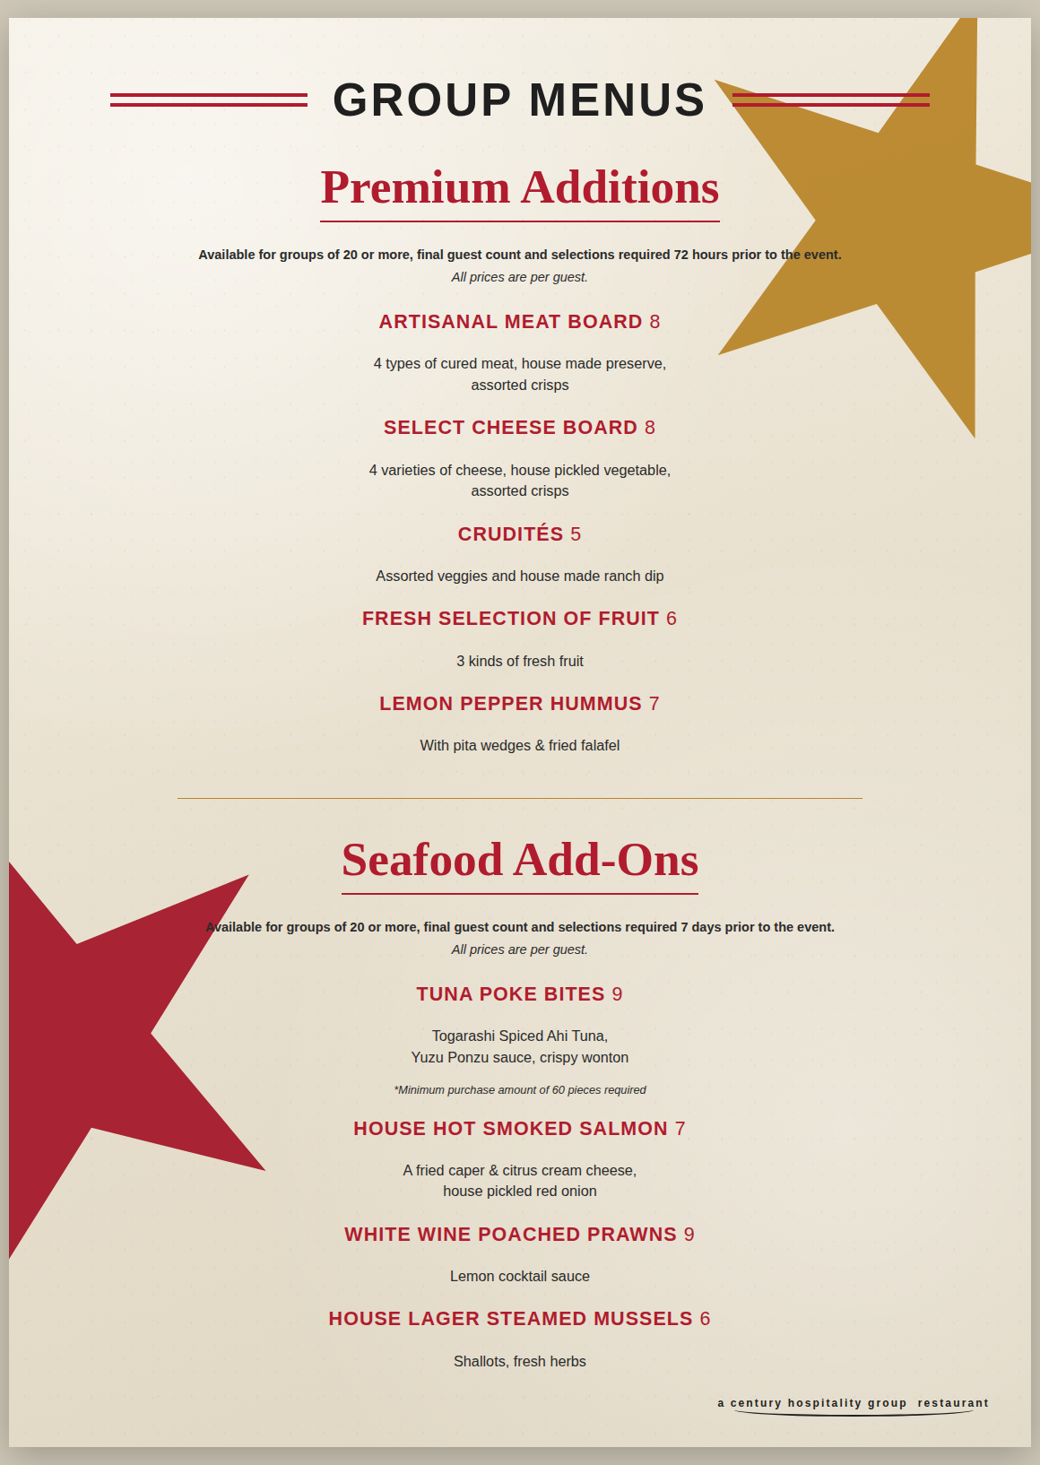Group Menus
Premium Additions
Available for groups of 20 or more, final guest count and selections required 72 hours prior to the event. All prices are per guest.
Artisanal Meat Board 8
4 types of cured meat, house made preserve,
assorted crisps
Select Cheese Board 8
4 varieties of cheese, house pickled vegetable,
assorted crisps
Crudités 5
Assorted veggies and house made ranch dip
Fresh Selection of Fruit 6
3 kinds of fresh fruit
Lemon Pepper Hummus 7
With pita wedges & fried falafel
Seafood Add-Ons
Available for groups of 20 or more, final guest count and selections required 7 days prior to the event. All prices are per guest.
Tuna Poke Bites 9
Togarashi Spiced Ahi Tuna,
Yuzu Ponzu sauce, crispy wonton
*Minimum purchase amount of 60 pieces required
House Hot Smoked Salmon 7
A fried caper & citrus cream cheese,
house pickled red onion
White Wine Poached Prawns 9
Lemon cocktail sauce
House Lager Steamed Mussels 6
Shallots, fresh herbs
a century hospitality group restaurant